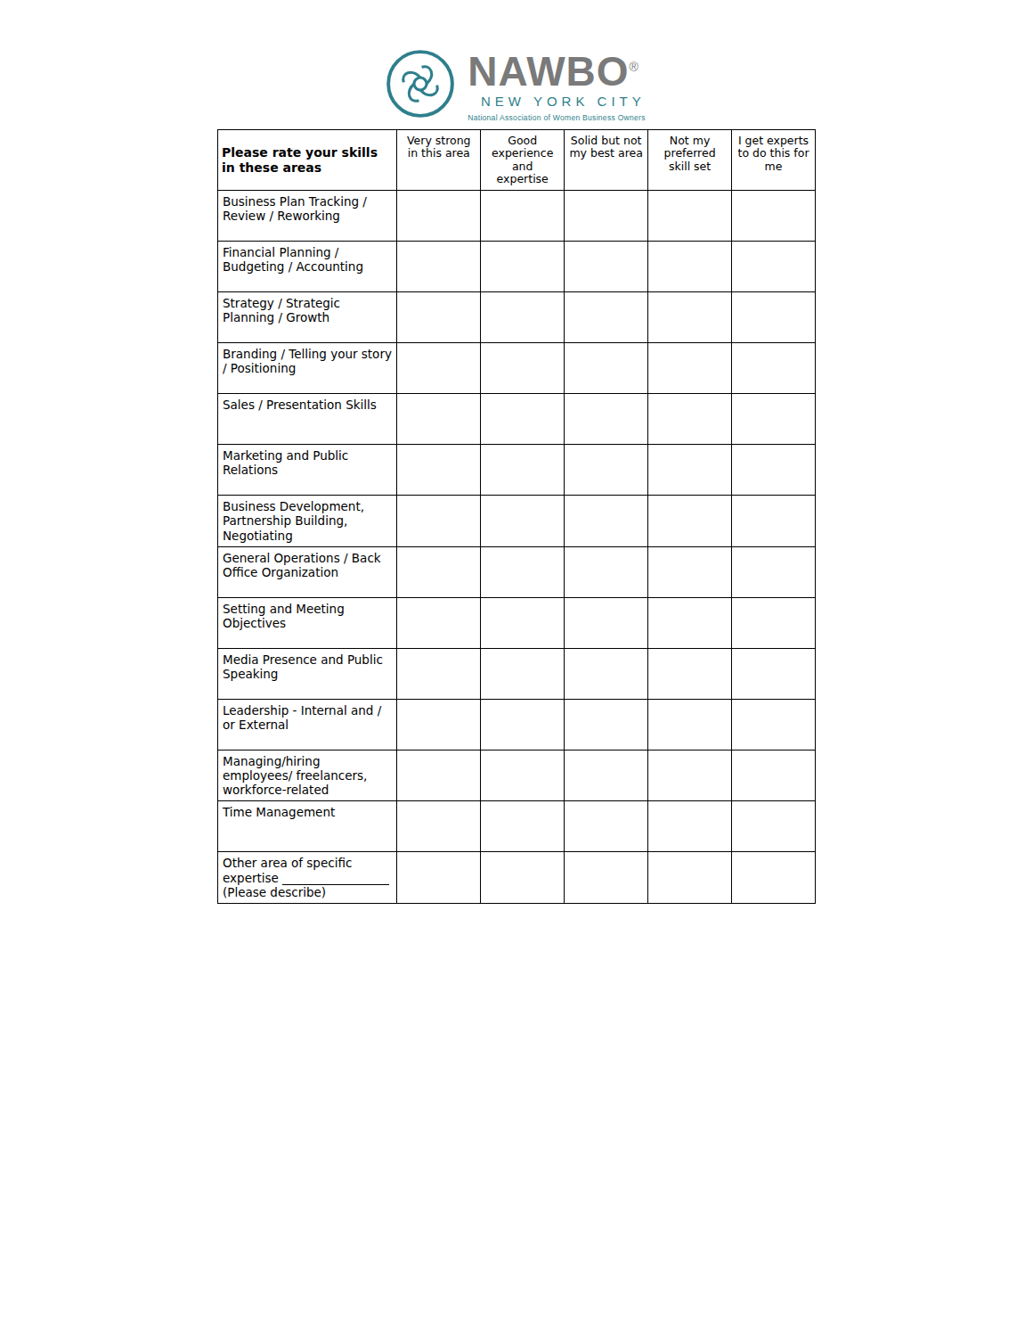NAWBO®
NEW YORK CITY
National Association of Women Business Owners
| Please rate your skills in these areas | Very strong in this area | Good experience and expertise | Solid but not my best area | Not my preferred skill set | I get experts to do this for me |
| --- | --- | --- | --- | --- | --- |
| Business Plan Tracking / Review / Reworking | | | | | |
| Financial Planning / Budgeting / Accounting | | | | | |
| Strategy / Strategic Planning / Growth | | | | | |
| Branding / Telling your story / Positioning | | | | | |
| Sales / Presentation Skills | | | | | |
| Marketing and Public Relations | | | | | |
| Business Development, Partnership Building, Negotiating | | | | | |
| General Operations / Back Office Organization | | | | | |
| Setting and Meeting Objectives | | | | | |
| Media Presence and Public Speaking | | | | | |
| Leadership - Internal and / or External | | | | | |
| Managing/hiring employees/ freelancers, workforce-related | | | | | |
| Time Management | | | | | |
| Other area of specific expertise (Please describe) | | | | | |